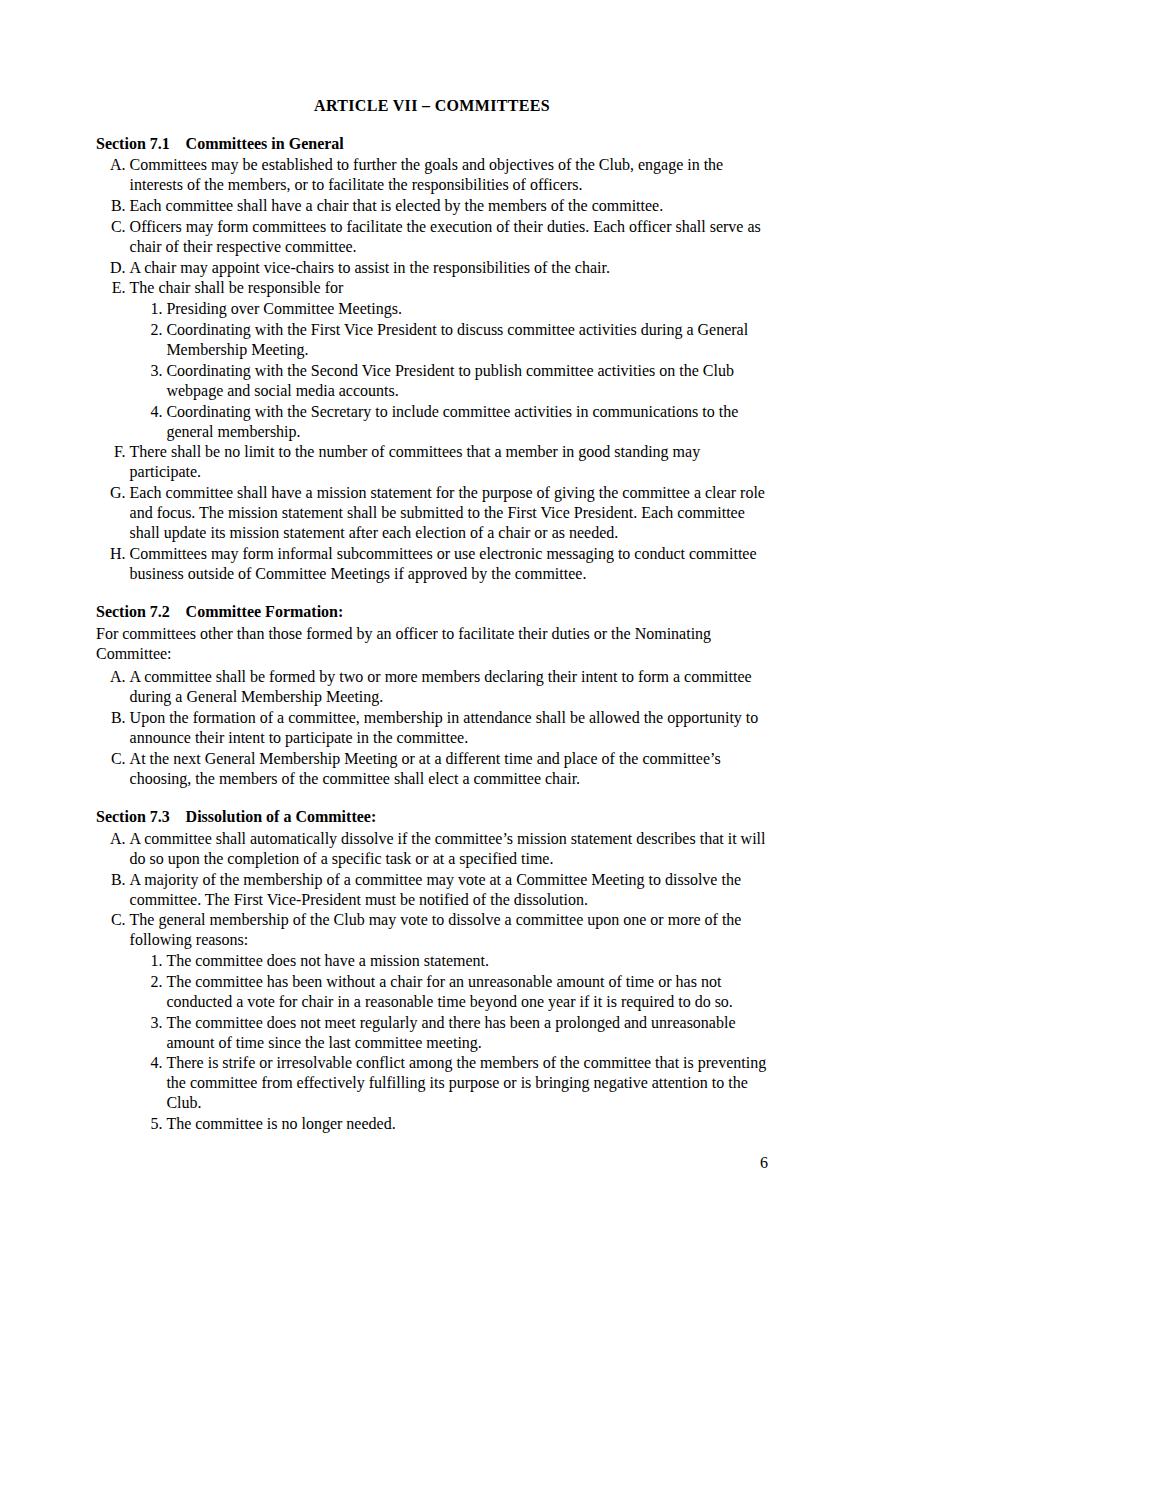ARTICLE VII – COMMITTEES
Section 7.1 Committees in General
Committees may be established to further the goals and objectives of the Club, engage in the interests of the members, or to facilitate the responsibilities of officers.
Each committee shall have a chair that is elected by the members of the committee.
Officers may form committees to facilitate the execution of their duties. Each officer shall serve as chair of their respective committee.
A chair may appoint vice-chairs to assist in the responsibilities of the chair.
The chair shall be responsible for
Presiding over Committee Meetings.
Coordinating with the First Vice President to discuss committee activities during a General Membership Meeting.
Coordinating with the Second Vice President to publish committee activities on the Club webpage and social media accounts.
Coordinating with the Secretary to include committee activities in communications to the general membership.
There shall be no limit to the number of committees that a member in good standing may participate.
Each committee shall have a mission statement for the purpose of giving the committee a clear role and focus. The mission statement shall be submitted to the First Vice President. Each committee shall update its mission statement after each election of a chair or as needed.
Committees may form informal subcommittees or use electronic messaging to conduct committee business outside of Committee Meetings if approved by the committee.
Section 7.2 Committee Formation:
For committees other than those formed by an officer to facilitate their duties or the Nominating Committee:
A committee shall be formed by two or more members declaring their intent to form a committee during a General Membership Meeting.
Upon the formation of a committee, membership in attendance shall be allowed the opportunity to announce their intent to participate in the committee.
At the next General Membership Meeting or at a different time and place of the committee’s choosing, the members of the committee shall elect a committee chair.
Section 7.3 Dissolution of a Committee:
A committee shall automatically dissolve if the committee’s mission statement describes that it will do so upon the completion of a specific task or at a specified time.
A majority of the membership of a committee may vote at a Committee Meeting to dissolve the committee. The First Vice-President must be notified of the dissolution.
The general membership of the Club may vote to dissolve a committee upon one or more of the following reasons:
The committee does not have a mission statement.
The committee has been without a chair for an unreasonable amount of time or has not conducted a vote for chair in a reasonable time beyond one year if it is required to do so.
The committee does not meet regularly and there has been a prolonged and unreasonable amount of time since the last committee meeting.
There is strife or irresolvable conflict among the members of the committee that is preventing the committee from effectively fulfilling its purpose or is bringing negative attention to the Club.
The committee is no longer needed.
6